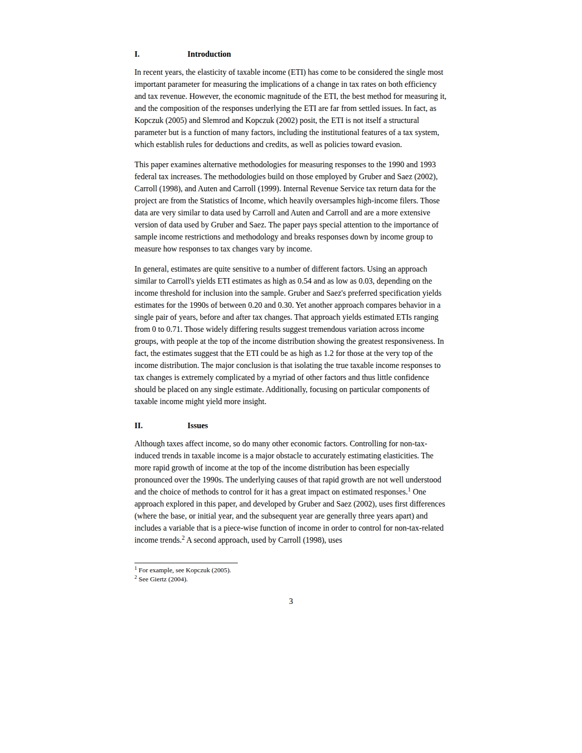I. Introduction
In recent years, the elasticity of taxable income (ETI) has come to be considered the single most important parameter for measuring the implications of a change in tax rates on both efficiency and tax revenue. However, the economic magnitude of the ETI, the best method for measuring it, and the composition of the responses underlying the ETI are far from settled issues. In fact, as Kopczuk (2005) and Slemrod and Kopczuk (2002) posit, the ETI is not itself a structural parameter but is a function of many factors, including the institutional features of a tax system, which establish rules for deductions and credits, as well as policies toward evasion.
This paper examines alternative methodologies for measuring responses to the 1990 and 1993 federal tax increases. The methodologies build on those employed by Gruber and Saez (2002), Carroll (1998), and Auten and Carroll (1999). Internal Revenue Service tax return data for the project are from the Statistics of Income, which heavily oversamples high-income filers. Those data are very similar to data used by Carroll and Auten and Carroll and are a more extensive version of data used by Gruber and Saez. The paper pays special attention to the importance of sample income restrictions and methodology and breaks responses down by income group to measure how responses to tax changes vary by income.
In general, estimates are quite sensitive to a number of different factors. Using an approach similar to Carroll's yields ETI estimates as high as 0.54 and as low as 0.03, depending on the income threshold for inclusion into the sample. Gruber and Saez's preferred specification yields estimates for the 1990s of between 0.20 and 0.30. Yet another approach compares behavior in a single pair of years, before and after tax changes. That approach yields estimated ETIs ranging from 0 to 0.71. Those widely differing results suggest tremendous variation across income groups, with people at the top of the income distribution showing the greatest responsiveness. In fact, the estimates suggest that the ETI could be as high as 1.2 for those at the very top of the income distribution. The major conclusion is that isolating the true taxable income responses to tax changes is extremely complicated by a myriad of other factors and thus little confidence should be placed on any single estimate. Additionally, focusing on particular components of taxable income might yield more insight.
II. Issues
Although taxes affect income, so do many other economic factors. Controlling for non-tax-induced trends in taxable income is a major obstacle to accurately estimating elasticities. The more rapid growth of income at the top of the income distribution has been especially pronounced over the 1990s. The underlying causes of that rapid growth are not well understood and the choice of methods to control for it has a great impact on estimated responses.1 One approach explored in this paper, and developed by Gruber and Saez (2002), uses first differences (where the base, or initial year, and the subsequent year are generally three years apart) and includes a variable that is a piece-wise function of income in order to control for non-tax-related income trends.2 A second approach, used by Carroll (1998), uses
1 For example, see Kopczuk (2005).
2 See Giertz (2004).
3